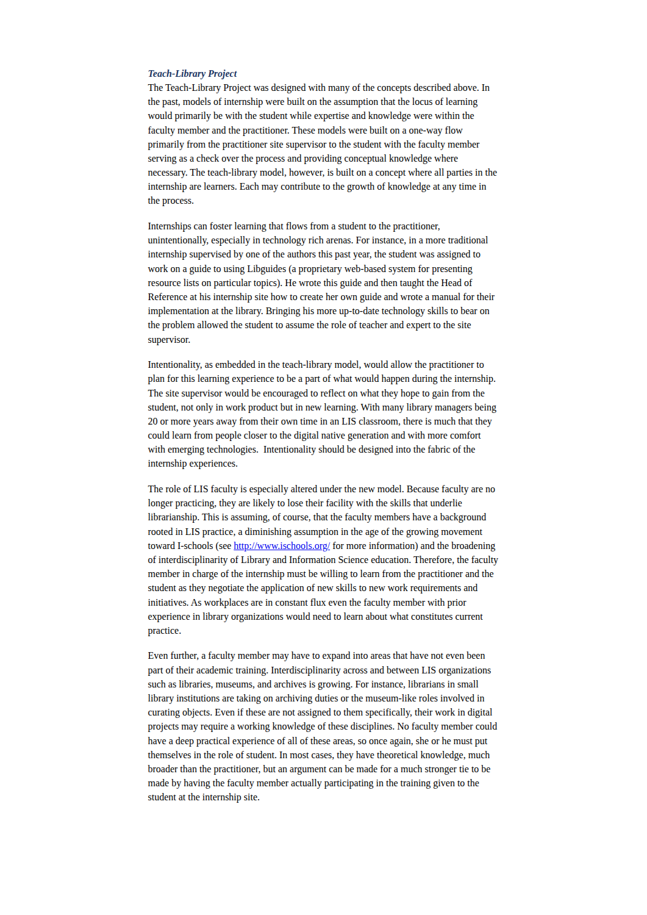Teach-Library Project
The Teach-Library Project was designed with many of the concepts described above. In the past, models of internship were built on the assumption that the locus of learning would primarily be with the student while expertise and knowledge were within the faculty member and the practitioner. These models were built on a one-way flow primarily from the practitioner site supervisor to the student with the faculty member serving as a check over the process and providing conceptual knowledge where necessary. The teach-library model, however, is built on a concept where all parties in the internship are learners. Each may contribute to the growth of knowledge at any time in the process.
Internships can foster learning that flows from a student to the practitioner, unintentionally, especially in technology rich arenas. For instance, in a more traditional internship supervised by one of the authors this past year, the student was assigned to work on a guide to using Libguides (a proprietary web-based system for presenting resource lists on particular topics). He wrote this guide and then taught the Head of Reference at his internship site how to create her own guide and wrote a manual for their implementation at the library. Bringing his more up-to-date technology skills to bear on the problem allowed the student to assume the role of teacher and expert to the site supervisor.
Intentionality, as embedded in the teach-library model, would allow the practitioner to plan for this learning experience to be a part of what would happen during the internship. The site supervisor would be encouraged to reflect on what they hope to gain from the student, not only in work product but in new learning. With many library managers being 20 or more years away from their own time in an LIS classroom, there is much that they could learn from people closer to the digital native generation and with more comfort with emerging technologies. Intentionality should be designed into the fabric of the internship experiences.
The role of LIS faculty is especially altered under the new model. Because faculty are no longer practicing, they are likely to lose their facility with the skills that underlie librarianship. This is assuming, of course, that the faculty members have a background rooted in LIS practice, a diminishing assumption in the age of the growing movement toward I-schools (see http://www.ischools.org/ for more information) and the broadening of interdisciplinarity of Library and Information Science education. Therefore, the faculty member in charge of the internship must be willing to learn from the practitioner and the student as they negotiate the application of new skills to new work requirements and initiatives. As workplaces are in constant flux even the faculty member with prior experience in library organizations would need to learn about what constitutes current practice.
Even further, a faculty member may have to expand into areas that have not even been part of their academic training. Interdisciplinarity across and between LIS organizations such as libraries, museums, and archives is growing. For instance, librarians in small library institutions are taking on archiving duties or the museum-like roles involved in curating objects. Even if these are not assigned to them specifically, their work in digital projects may require a working knowledge of these disciplines. No faculty member could have a deep practical experience of all of these areas, so once again, she or he must put themselves in the role of student. In most cases, they have theoretical knowledge, much broader than the practitioner, but an argument can be made for a much stronger tie to be made by having the faculty member actually participating in the training given to the student at the internship site.